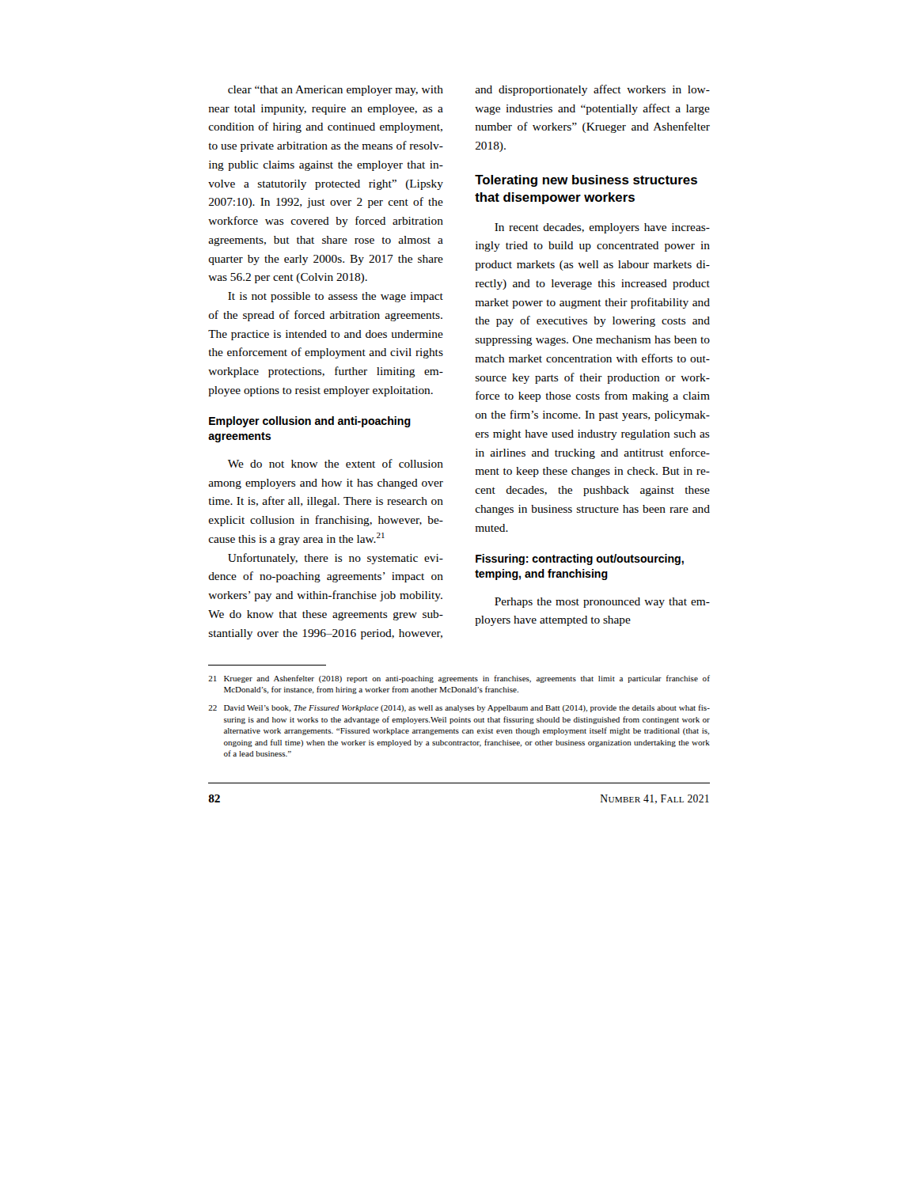clear “that an American employer may, with near total impunity, require an employee, as a condition of hiring and continued employment, to use private arbitration as the means of resolving public claims against the employer that involve a statutorily protected right” (Lipsky 2007:10). In 1992, just over 2 per cent of the workforce was covered by forced arbitration agreements, but that share rose to almost a quarter by the early 2000s. By 2017 the share was 56.2 per cent (Colvin 2018).
It is not possible to assess the wage impact of the spread of forced arbitration agreements. The practice is intended to and does undermine the enforcement of employment and civil rights workplace protections, further limiting employee options to resist employer exploitation.
Employer collusion and anti-poaching agreements
We do not know the extent of collusion among employers and how it has changed over time. It is, after all, illegal. There is research on explicit collusion in franchising, however, because this is a gray area in the law.21
Unfortunately, there is no systematic evidence of no-poaching agreements’ impact on workers’ pay and within-franchise job mobility. We do know that these agreements grew substantially over the 1996–2016 period, however, and disproportionately affect workers in low-wage industries and “potentially affect a large number of workers” (Krueger and Ashenfelter 2018).
Tolerating new business structures that disempower workers
In recent decades, employers have increasingly tried to build up concentrated power in product markets (as well as labour markets directly) and to leverage this increased product market power to augment their profitability and the pay of executives by lowering costs and suppressing wages. One mechanism has been to match market concentration with efforts to outsource key parts of their production or workforce to keep those costs from making a claim on the firm’s income. In past years, policymakers might have used industry regulation such as in airlines and trucking and antitrust enforcement to keep these changes in check. But in recent decades, the pushback against these changes in business structure has been rare and muted.
Fissuring: contracting out/outsourcing, temping, and franchising
Perhaps the most pronounced way that employers have attempted to shape
21
Krueger and Ashenfelter (2018) report on anti-poaching agreements in franchises, agreements that limit a particular franchise of McDonald’s, for instance, from hiring a worker from another McDonald’s franchise.
22
David Weil’s book, The Fissured Workplace (2014), as well as analyses by Appelbaum and Batt (2014), provide the details about what fissuring is and how it works to the advantage of employers.Weil points out that fissuring should be distinguished from contingent work or alternative work arrangements. “Fissured workplace arrangements can exist even though employment itself might be traditional (that is, ongoing and full time) when the worker is employed by a subcontractor, franchisee, or other business organization undertaking the work of a lead business.”
82
NUMBER 41, FALL 2021